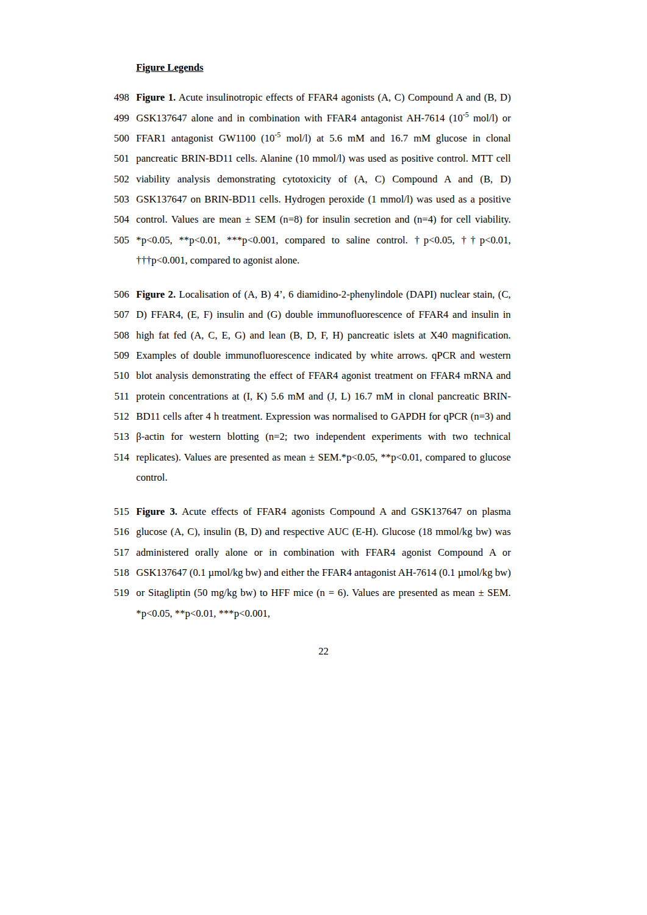Figure Legends
498499500501502503504505
Figure 1. Acute insulinotropic effects of FFAR4 agonists (A, C) Compound A and (B, D) GSK137647 alone and in combination with FFAR4 antagonist AH-7614 (10-5 mol/l) or FFAR1 antagonist GW1100 (10-5 mol/l) at 5.6 mM and 16.7 mM glucose in clonal pancreatic BRIN-BD11 cells. Alanine (10 mmol/l) was used as positive control. MTT cell viability analysis demonstrating cytotoxicity of (A, C) Compound A and (B, D) GSK137647 on BRIN-BD11 cells. Hydrogen peroxide (1 mmol/l) was used as a positive control. Values are mean ± SEM (n=8) for insulin secretion and (n=4) for cell viability. *p<0.05, **p<0.01, ***p<0.001, compared to saline control. †p<0.05, ††p<0.01, †††p<0.001, compared to agonist alone.
506507508509510511512513514
Figure 2. Localisation of (A, B) 4’, 6 diamidino-2-phenylindole (DAPI) nuclear stain, (C, D) FFAR4, (E, F) insulin and (G) double immunofluorescence of FFAR4 and insulin in high fat fed (A, C, E, G) and lean (B, D, F, H) pancreatic islets at X40 magnification. Examples of double immunofluorescence indicated by white arrows. qPCR and western blot analysis demonstrating the effect of FFAR4 agonist treatment on FFAR4 mRNA and protein concentrations at (I, K) 5.6 mM and (J, L) 16.7 mM in clonal pancreatic BRIN-BD11 cells after 4 h treatment. Expression was normalised to GAPDH for qPCR (n=3) and β-actin for western blotting (n=2; two independent experiments with two technical replicates). Values are presented as mean ± SEM.*p<0.05, **p<0.01, compared to glucose control.
515516517518519
Figure 3. Acute effects of FFAR4 agonists Compound A and GSK137647 on plasma glucose (A, C), insulin (B, D) and respective AUC (E-H). Glucose (18 mmol/kg bw) was administered orally alone or in combination with FFAR4 agonist Compound A or GSK137647 (0.1 µmol/kg bw) and either the FFAR4 antagonist AH-7614 (0.1 µmol/kg bw) or Sitagliptin (50 mg/kg bw) to HFF mice (n = 6). Values are presented as mean ± SEM. *p<0.05, **p<0.01, ***p<0.001,
22